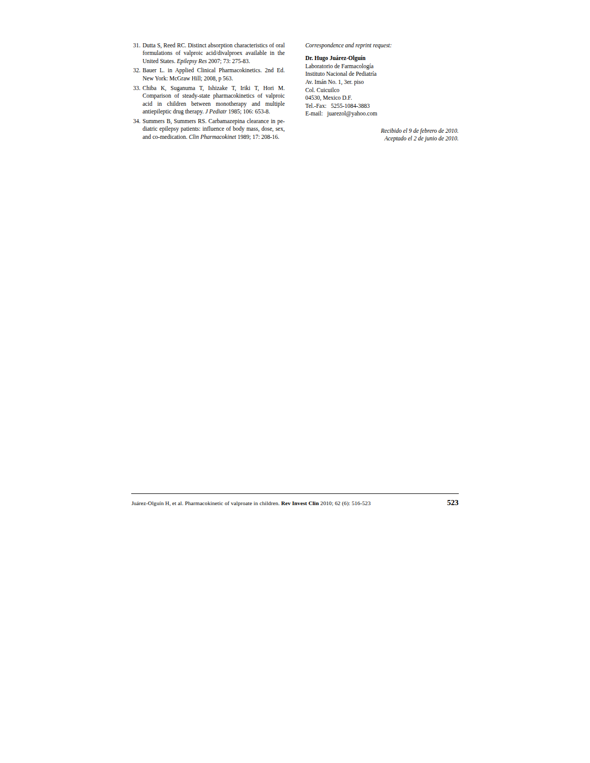31. Dutta S, Reed RC. Distinct absorption characteristics of oral formulations of valproic acid/divalproex available in the United States. Epilepsy Res 2007; 73: 275-83.
32. Bauer L. in Applied Clinical Pharmacokinetics. 2nd Ed. New York: McGraw Hill; 2008, p 563.
33. Chiba K, Suganuma T, Ishizake T, Iriki T, Hori M. Comparison of steady-state pharmacokinetics of valproic acid in children between monotherapy and multiple antiepileptic drug therapy. J Pediatr 1985; 106: 653-8.
34. Summers B, Summers RS. Carbamazepina clearance in pediatric epilepsy patients: influence of body mass, dose, sex, and co-medication. Clin Pharmacokinet 1989; 17: 208-16.
Correspondence and reprint request:
Dr. Hugo Juárez-Olguín
Laboratorio de Farmacología
Instituto Nacional de Pediatría
Av. Imán No. 1, 3er. piso
Col. Cuicuilco
04530, Mexico D.F.
Tel.-Fax: 5255-1084-3883
E-mail: juarezol@yahoo.com
Recibido el 9 de febrero de 2010.
Aceptado el 2 de junio de 2010.
Juárez-Olguín H, et al. Pharmacokinetic of valproate in children. Rev Invest Clin 2010; 62 (6): 516-523
523